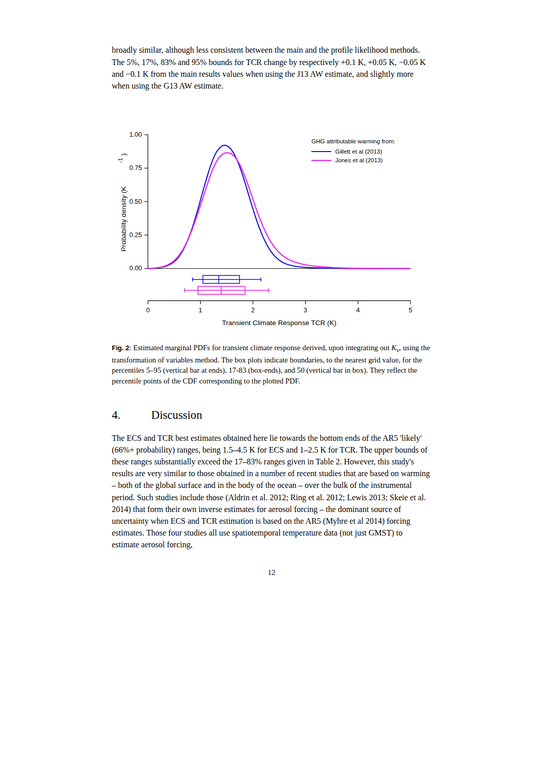broadly similar, although less consistent between the main and the profile likelihood methods. The 5%, 17%, 83% and 95% bounds for TCR change by respectively +0.1 K, +0.05 K, −0.05 K and −0.1 K from the main results values when using the J13 AW estimate, and slightly more when using the G13 AW estimate.
0.00 0.25 0.50 0.75 1.00 Probability density (K -1 ) 0 1 2 3 4 5 Transient Climate Response TCR (K) GHG attributable warming from: Gillett et al (2013) Jones et al (2013)
Fig. 2: Estimated marginal PDFs for transient climate response derived, upon integrating out Kv, using the transformation of variables method. The box plots indicate boundaries, to the nearest grid value, for the percentiles 5–95 (vertical bar at ends), 17-83 (box-ends), and 50 (vertical bar in box). They reflect the percentile points of the CDF corresponding to the plotted PDF.
4. Discussion
The ECS and TCR best estimates obtained here lie towards the bottom ends of the AR5 'likely' (66%+ probability) ranges, being 1.5–4.5 K for ECS and 1–2.5 K for TCR. The upper bounds of these ranges substantially exceed the 17–83% ranges given in Table 2. However, this study's results are very similar to those obtained in a number of recent studies that are based on warming – both of the global surface and in the body of the ocean – over the bulk of the instrumental period. Such studies include those (Aldrin et al. 2012; Ring et al. 2012; Lewis 2013; Skeie et al. 2014) that form their own inverse estimates for aerosol forcing – the dominant source of uncertainty when ECS and TCR estimation is based on the AR5 (Myhre et al 2014) forcing estimates. Those four studies all use spatiotemporal temperature data (not just GMST) to estimate aerosol forcing,
12